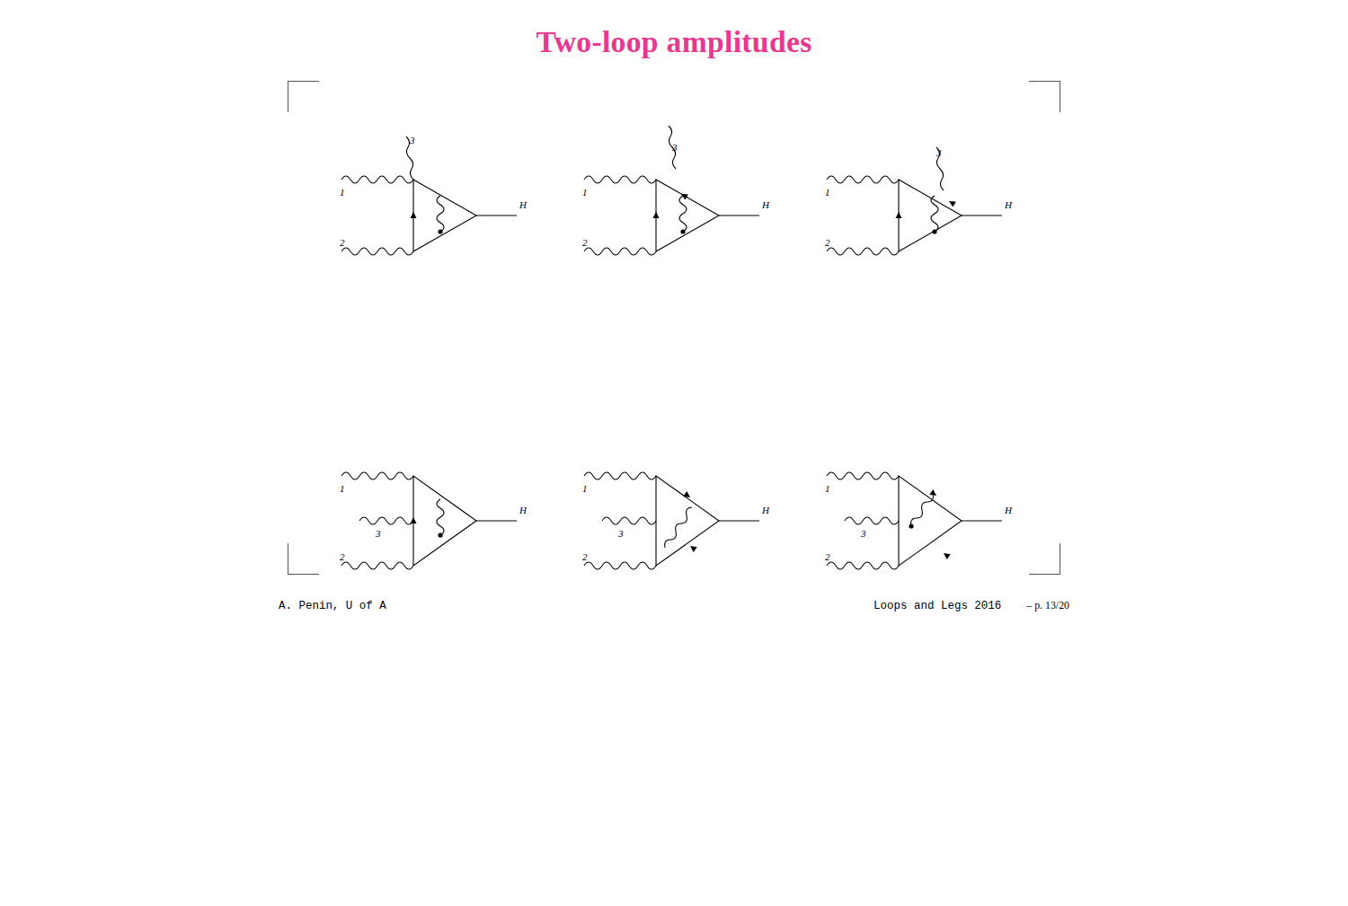Two-loop amplitudes
1 2 3 H
1 2 3 H
1 2 3 H
1 2 3 H
1 2 3 H
1 2 3 H
A. Penin, U of A
Loops and Legs 2016 – p. 13/20